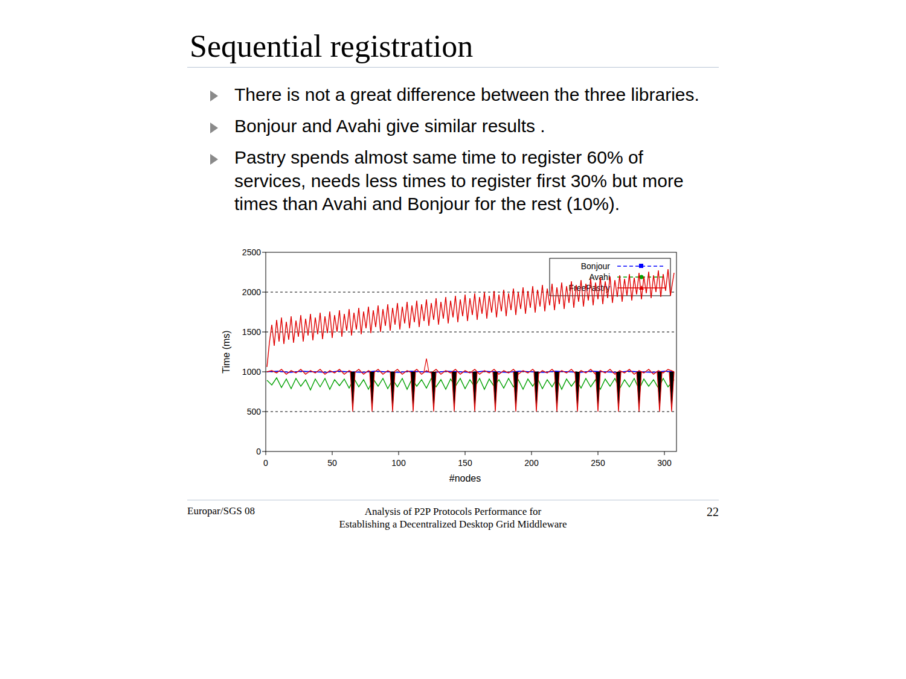Sequential registration
There is not a great difference between the three libraries.
Bonjour and Avahi give similar results .
Pastry spends almost same time to register 60% of services, needs less times to register first 30% but more times than Avahi and Bonjour for the rest (10%).
Sequential registration time vs number of nodes Bonjour stays near 1000 ms, Avahi slightly below 1000 ms, FreePastry fluctuates between about 500 and 1800 ms, with high spikes for the first 60 nodes. 0 500 1000 1500 2000 2500 0 50 100 150 200 250 300 #nodes Time (ms) Bonjour Avahi FreePastry
Europar/SGS 08
Analysis of P2P Protocols Performance for
Establishing a Decentralized Desktop Grid Middleware
22